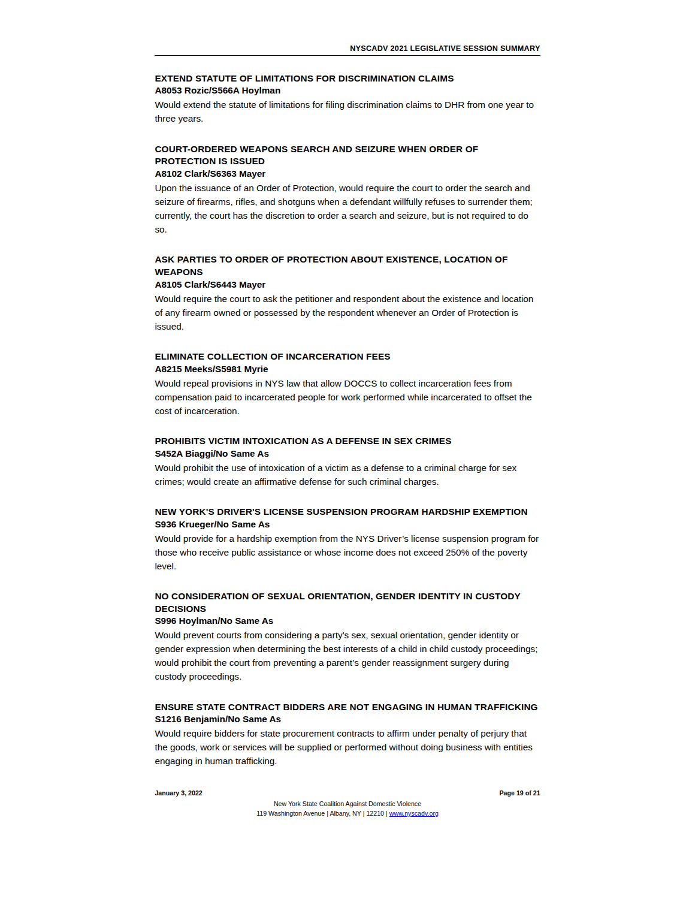NYSCADV 2021 LEGISLATIVE SESSION SUMMARY
EXTEND STATUTE OF LIMITATIONS FOR DISCRIMINATION CLAIMS
A8053 Rozic/S566A Hoylman
Would extend the statute of limitations for filing discrimination claims to DHR from one year to three years.
COURT-ORDERED WEAPONS SEARCH AND SEIZURE WHEN ORDER OF PROTECTION IS ISSUED
A8102 Clark/S6363 Mayer
Upon the issuance of an Order of Protection, would require the court to order the search and seizure of firearms, rifles, and shotguns when a defendant willfully refuses to surrender them; currently, the court has the discretion to order a search and seizure, but is not required to do so.
ASK PARTIES TO ORDER OF PROTECTION ABOUT EXISTENCE, LOCATION OF WEAPONS
A8105 Clark/S6443 Mayer
Would require the court to ask the petitioner and respondent about the existence and location of any firearm owned or possessed by the respondent whenever an Order of Protection is issued.
ELIMINATE COLLECTION OF INCARCERATION FEES
A8215 Meeks/S5981 Myrie
Would repeal provisions in NYS law that allow DOCCS to collect incarceration fees from compensation paid to incarcerated people for work performed while incarcerated to offset the cost of incarceration.
PROHIBITS VICTIM INTOXICATION AS A DEFENSE IN SEX CRIMES
S452A Biaggi/No Same As
Would prohibit the use of intoxication of a victim as a defense to a criminal charge for sex crimes; would create an affirmative defense for such criminal charges.
NEW YORK'S DRIVER'S LICENSE SUSPENSION PROGRAM HARDSHIP EXEMPTION
S936 Krueger/No Same As
Would provide for a hardship exemption from the NYS Driver’s license suspension program for those who receive public assistance or whose income does not exceed 250% of the poverty level.
NO CONSIDERATION OF SEXUAL ORIENTATION, GENDER IDENTITY IN CUSTODY DECISIONS
S996 Hoylman/No Same As
Would prevent courts from considering a party's sex, sexual orientation, gender identity or gender expression when determining the best interests of a child in child custody proceedings; would prohibit the court from preventing a parent’s gender reassignment surgery during custody proceedings.
ENSURE STATE CONTRACT BIDDERS ARE NOT ENGAGING IN HUMAN TRAFFICKING
S1216 Benjamin/No Same As
Would require bidders for state procurement contracts to affirm under penalty of perjury that the goods, work or services will be supplied or performed without doing business with entities engaging in human trafficking.
January 3, 2022 Page 19 of 21
New York State Coalition Against Domestic Violence
119 Washington Avenue | Albany, NY | 12210 | www.nyscadv.org